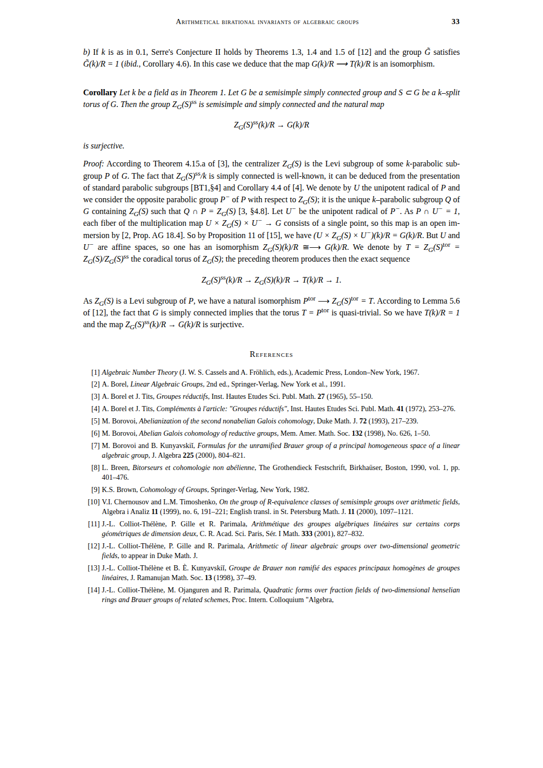Arithmetical birational invariants of algebraic groups 33
b) If k is as in 0.1, Serre's Conjecture II holds by Theorems 1.3, 1.4 and 1.5 of [12] and the group G̃ satisfies G̃(k)/R = 1 (ibid., Corollary 4.6). In this case we deduce that the map G(k)/R ⟶ T(k)/R is an isomorphism.
Corollary Let k be a field as in Theorem 1. Let G be a semisimple simply connected group and S ⊂ G be a k–split torus of G. Then the group ZG(S)ss is semisimple and simply connected and the natural map
ZG(S)ss(k)/R → G(k)/R
is surjective.
Proof: According to Theorem 4.15.a of [3], the centralizer ZG(S) is the Levi subgroup of some k-parabolic subgroup P of G. The fact that ZG(S)ss/k is simply connected is well-known, it can be deduced from the presentation of standard parabolic subgroups [BT1,§4] and Corollary 4.4 of [4]. We denote by U the unipotent radical of P and we consider the opposite parabolic group P− of P with respect to ZG(S); it is the unique k–parabolic subgroup Q of G containing ZG(S) such that Q ∩ P = ZG(S) [3, §4.8]. Let U− be the unipotent radical of P−. As P ∩ U− = 1, each fiber of the multiplication map U × ZG(S) × U− → G consists of a single point, so this map is an open immersion by [2, Prop. AG 18.4]. So by Proposition 11 of [15], we have (U × ZG(S) × U−)(k)/R = G(k)/R. But U and U− are affine spaces, so one has an isomorphism ZG(S)(k)/R ≅⟶ G(k)/R. We denote by T = ZG(S)tor = ZG(S)/ZG(S)ss the coradical torus of ZG(S); the preceding theorem produces then the exact sequence
ZG(S)ss(k)/R → ZG(S)(k)/R → T(k)/R → 1.
As ZG(S) is a Levi subgroup of P, we have a natural isomorphism Ptor ⟶ ZG(S)tor = T. According to Lemma 5.6 of [12], the fact that G is simply connected implies that the torus T = Ptor is quasi-trivial. So we have T(k)/R = 1 and the map ZG(S)ss(k)/R → G(k)/R is surjective.
References
[1] Algebraic Number Theory (J. W. S. Cassels and A. Fröhlich, eds.), Academic Press, London–New York, 1967.
[2] A. Borel, Linear Algebraic Groups, 2nd ed., Springer-Verlag, New York et al., 1991.
[3] A. Borel et J. Tits, Groupes réductifs, Inst. Hautes Etudes Sci. Publ. Math. 27 (1965), 55–150.
[4] A. Borel et J. Tits, Compléments à l'article: "Groupes réductifs", Inst. Hautes Etudes Sci. Publ. Math. 41 (1972), 253–276.
[5] M. Borovoi, Abelianization of the second nonabelian Galois cohomology, Duke Math. J. 72 (1993), 217–239.
[6] M. Borovoi, Abelian Galois cohomology of reductive groups, Mem. Amer. Math. Soc. 132 (1998), No. 626, 1–50.
[7] M. Borovoi and B. Kunyavskiĭ, Formulas for the unramified Brauer group of a principal homogeneous space of a linear algebraic group, J. Algebra 225 (2000), 804–821.
[8] L. Breen, Bitorseurs et cohomologie non abélienne, The Grothendieck Festschrift, Birkhaüser, Boston, 1990, vol. 1, pp. 401–476.
[9] K.S. Brown, Cohomology of Groups, Springer-Verlag, New York, 1982.
[10] V.I. Chernousov and L.M. Timoshenko, On the group of R-equivalence classes of semisimple groups over arithmetic fields, Algebra i Analiz 11 (1999), no. 6, 191–221; English transl. in St. Petersburg Math. J. 11 (2000), 1097–1121.
[11] J.-L. Colliot-Thélène, P. Gille et R. Parimala, Arithmétique des groupes algébriques linéaires sur certains corps géométriques de dimension deux, C. R. Acad. Sci. Paris, Sér. I Math. 333 (2001), 827–832.
[12] J.-L. Colliot-Thélène, P. Gille and R. Parimala, Arithmetic of linear algebraic groups over two-dimensional geometric fields, to appear in Duke Math. J.
[13] J.-L. Colliot-Thélène et B. È. Kunyavskiĭ, Groupe de Brauer non ramifié des espaces principaux homogènes de groupes linéaires, J. Ramanujan Math. Soc. 13 (1998), 37–49.
[14] J.-L. Colliot-Thélène, M. Ojanguren and R. Parimala, Quadratic forms over fraction fields of two-dimensional henselian rings and Brauer groups of related schemes, Proc. Intern. Colloquium "Algebra,